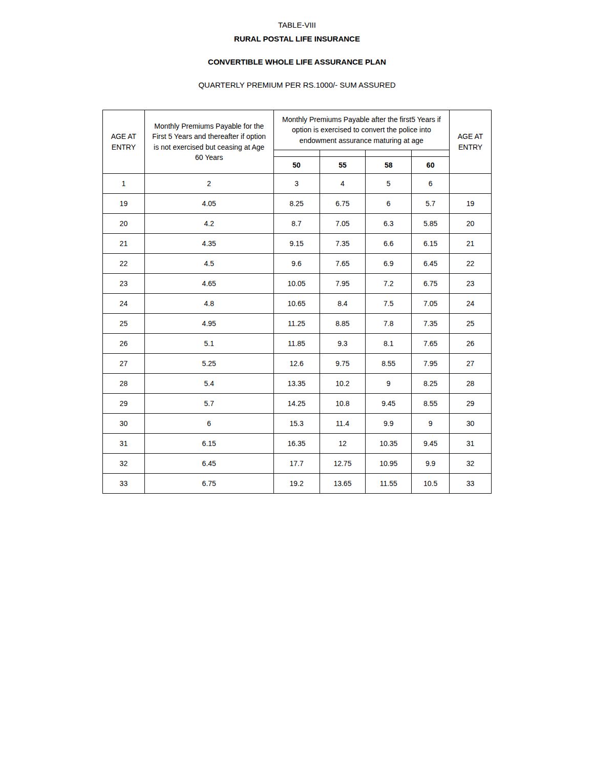TABLE-VIII
RURAL POSTAL LIFE INSURANCE
CONVERTIBLE WHOLE LIFE ASSURANCE PLAN
QUARTERLY PREMIUM PER RS.1000/- SUM ASSURED
| AGE AT ENTRY | Monthly Premiums Payable for the First 5 Years and thereafter if option is not exercised but ceasing at Age 60 Years | Monthly Premiums Payable after the first5 Years if option is exercised to convert the police into endowment assurance maturing at age | AGE AT ENTRY |
| --- | --- | --- | --- |
| 50 | 55 | 58 | 60 |
| 1 | 2 | 3 | 4 | 5 | 6 | |
| 19 | 4.05 | 8.25 | 6.75 | 6 | 5.7 | 19 |
| 20 | 4.2 | 8.7 | 7.05 | 6.3 | 5.85 | 20 |
| 21 | 4.35 | 9.15 | 7.35 | 6.6 | 6.15 | 21 |
| 22 | 4.5 | 9.6 | 7.65 | 6.9 | 6.45 | 22 |
| 23 | 4.65 | 10.05 | 7.95 | 7.2 | 6.75 | 23 |
| 24 | 4.8 | 10.65 | 8.4 | 7.5 | 7.05 | 24 |
| 25 | 4.95 | 11.25 | 8.85 | 7.8 | 7.35 | 25 |
| 26 | 5.1 | 11.85 | 9.3 | 8.1 | 7.65 | 26 |
| 27 | 5.25 | 12.6 | 9.75 | 8.55 | 7.95 | 27 |
| 28 | 5.4 | 13.35 | 10.2 | 9 | 8.25 | 28 |
| 29 | 5.7 | 14.25 | 10.8 | 9.45 | 8.55 | 29 |
| 30 | 6 | 15.3 | 11.4 | 9.9 | 9 | 30 |
| 31 | 6.15 | 16.35 | 12 | 10.35 | 9.45 | 31 |
| 32 | 6.45 | 17.7 | 12.75 | 10.95 | 9.9 | 32 |
| 33 | 6.75 | 19.2 | 13.65 | 11.55 | 10.5 | 33 |